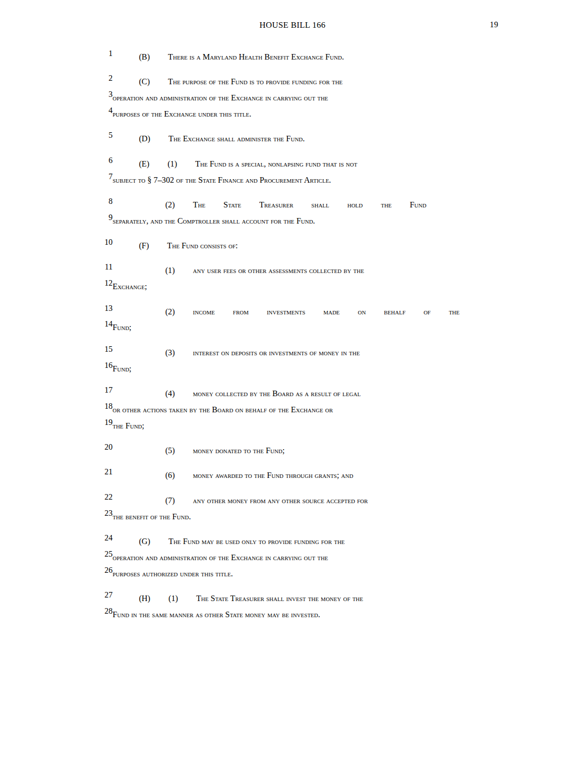HOUSE BILL 166 19
| 1 | (B) There is a Maryland Health Benefit Exchange Fund. |
| 2 | (C) The purpose of the Fund is to provide funding for the |
| 3 | operation and administration of the Exchange in carrying out the |
| 4 | purposes of the Exchange under this title. |
| 5 | (D) The Exchange shall administer the Fund. |
| 6 | (E) (1) The Fund is a special, nonlapsing fund that is not |
| 7 | subject to § 7–302 of the State Finance and Procurement Article. |
| 8 | (2) The State Treasurer shall hold the Fund |
| 9 | separately, and the Comptroller shall account for the Fund. |
| 10 | (F) The Fund consists of: |
| 11 | (1) any user fees or other assessments collected by the |
| 12 | Exchange; |
| 13 | (2) income from investments made on behalf of the |
| 14 | Fund; |
| 15 | (3) interest on deposits or investments of money in the |
| 16 | Fund; |
| 17 | (4) money collected by the Board as a result of legal |
| 18 | or other actions taken by the Board on behalf of the Exchange or |
| 19 | the Fund; |
| 20 | (5) money donated to the Fund; |
| 21 | (6) money awarded to the Fund through grants; and |
| 22 | (7) any other money from any other source accepted for |
| 23 | the benefit of the Fund. |
| 24 | (G) The Fund may be used only to provide funding for the |
| 25 | operation and administration of the Exchange in carrying out the |
| 26 | purposes authorized under this title. |
| 27 | (H) (1) The State Treasurer shall invest the money of the |
| 28 | Fund in the same manner as other State money may be invested. |